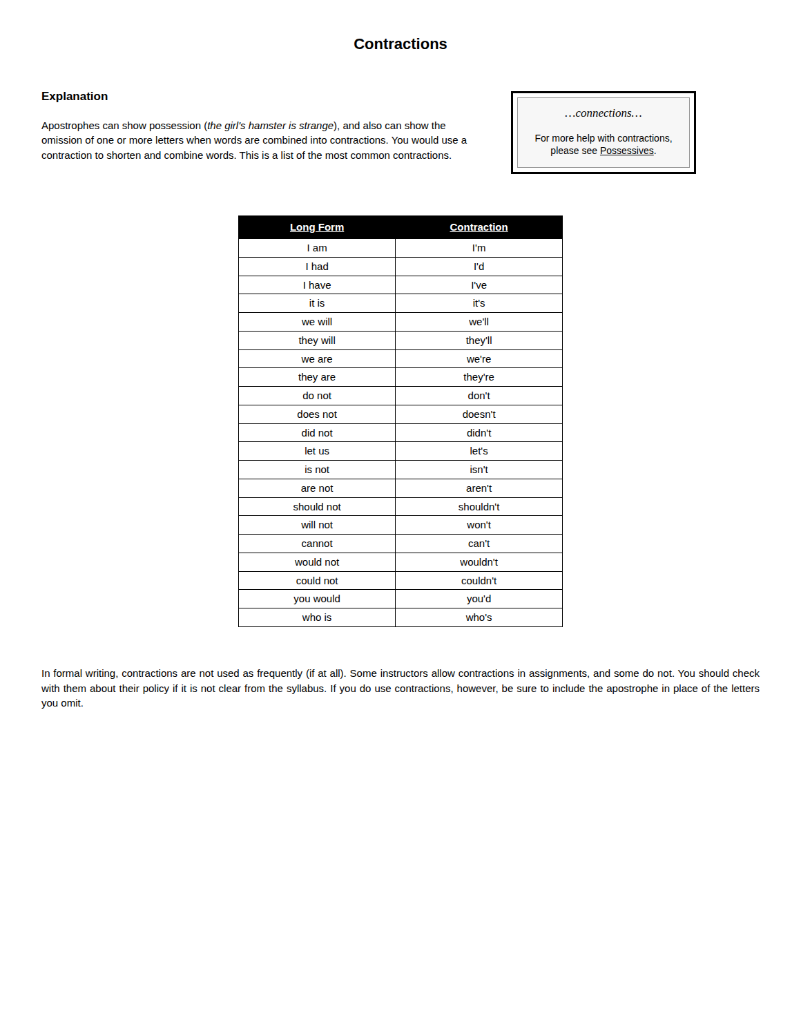Contractions
Explanation
Apostrophes can show possession (the girl's hamster is strange), and also can show the omission of one or more letters when words are combined into contractions. You would use a contraction to shorten and combine words. This is a list of the most common contractions.
…connections…
For more help with contractions, please see Possessives.
| Long Form | Contraction |
| --- | --- |
| I am | I'm |
| I had | I'd |
| I have | I've |
| it is | it's |
| we will | we'll |
| they will | they'll |
| we are | we're |
| they are | they're |
| do not | don't |
| does not | doesn't |
| did not | didn't |
| let us | let's |
| is not | isn't |
| are not | aren't |
| should not | shouldn't |
| will not | won't |
| cannot | can't |
| would not | wouldn't |
| could not | couldn't |
| you would | you'd |
| who is | who's |
In formal writing, contractions are not used as frequently (if at all). Some instructors allow contractions in assignments, and some do not. You should check with them about their policy if it is not clear from the syllabus. If you do use contractions, however, be sure to include the apostrophe in place of the letters you omit.